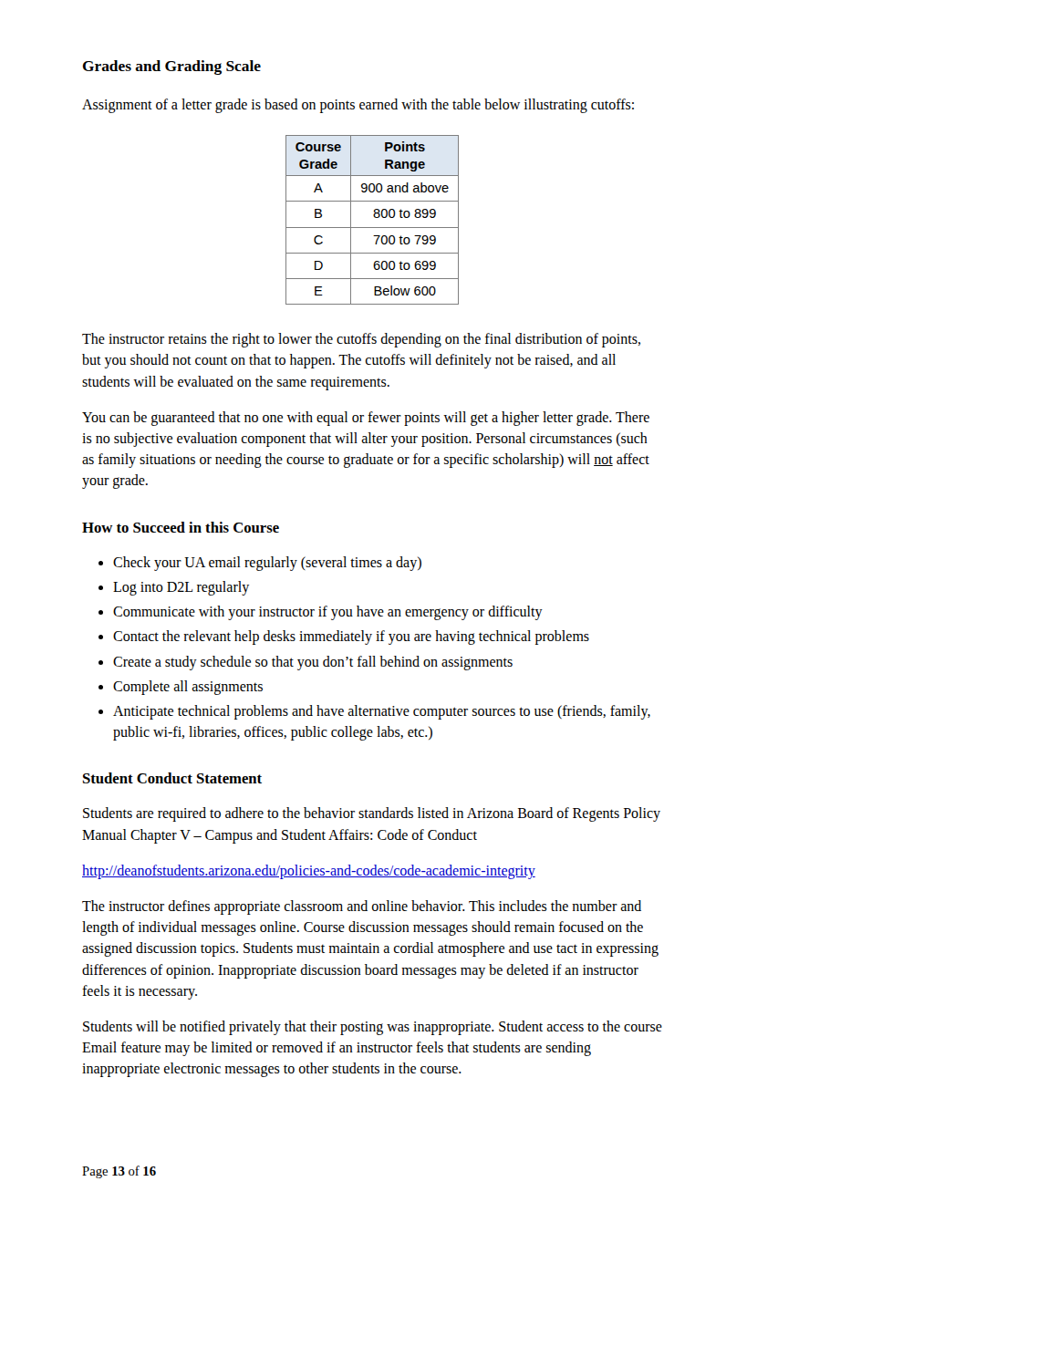Grades and Grading Scale
Assignment of a letter grade is based on points earned with the table below illustrating cutoffs:
| Course Grade | Points Range |
| --- | --- |
| A | 900 and above |
| B | 800 to 899 |
| C | 700 to 799 |
| D | 600 to 699 |
| E | Below 600 |
The instructor retains the right to lower the cutoffs depending on the final distribution of points, but you should not count on that to happen. The cutoffs will definitely not be raised, and all students will be evaluated on the same requirements.
You can be guaranteed that no one with equal or fewer points will get a higher letter grade. There is no subjective evaluation component that will alter your position. Personal circumstances (such as family situations or needing the course to graduate or for a specific scholarship) will not affect your grade.
How to Succeed in this Course
Check your UA email regularly (several times a day)
Log into D2L regularly
Communicate with your instructor if you have an emergency or difficulty
Contact the relevant help desks immediately if you are having technical problems
Create a study schedule so that you don’t fall behind on assignments
Complete all assignments
Anticipate technical problems and have alternative computer sources to use (friends, family, public wi-fi, libraries, offices, public college labs, etc.)
Student Conduct Statement
Students are required to adhere to the behavior standards listed in Arizona Board of Regents Policy Manual Chapter V – Campus and Student Affairs: Code of Conduct
http://deanofstudents.arizona.edu/policies-and-codes/code-academic-integrity
The instructor defines appropriate classroom and online behavior. This includes the number and length of individual messages online. Course discussion messages should remain focused on the assigned discussion topics. Students must maintain a cordial atmosphere and use tact in expressing differences of opinion. Inappropriate discussion board messages may be deleted if an instructor feels it is necessary.
Students will be notified privately that their posting was inappropriate. Student access to the course Email feature may be limited or removed if an instructor feels that students are sending inappropriate electronic messages to other students in the course.
Page 13 of 16